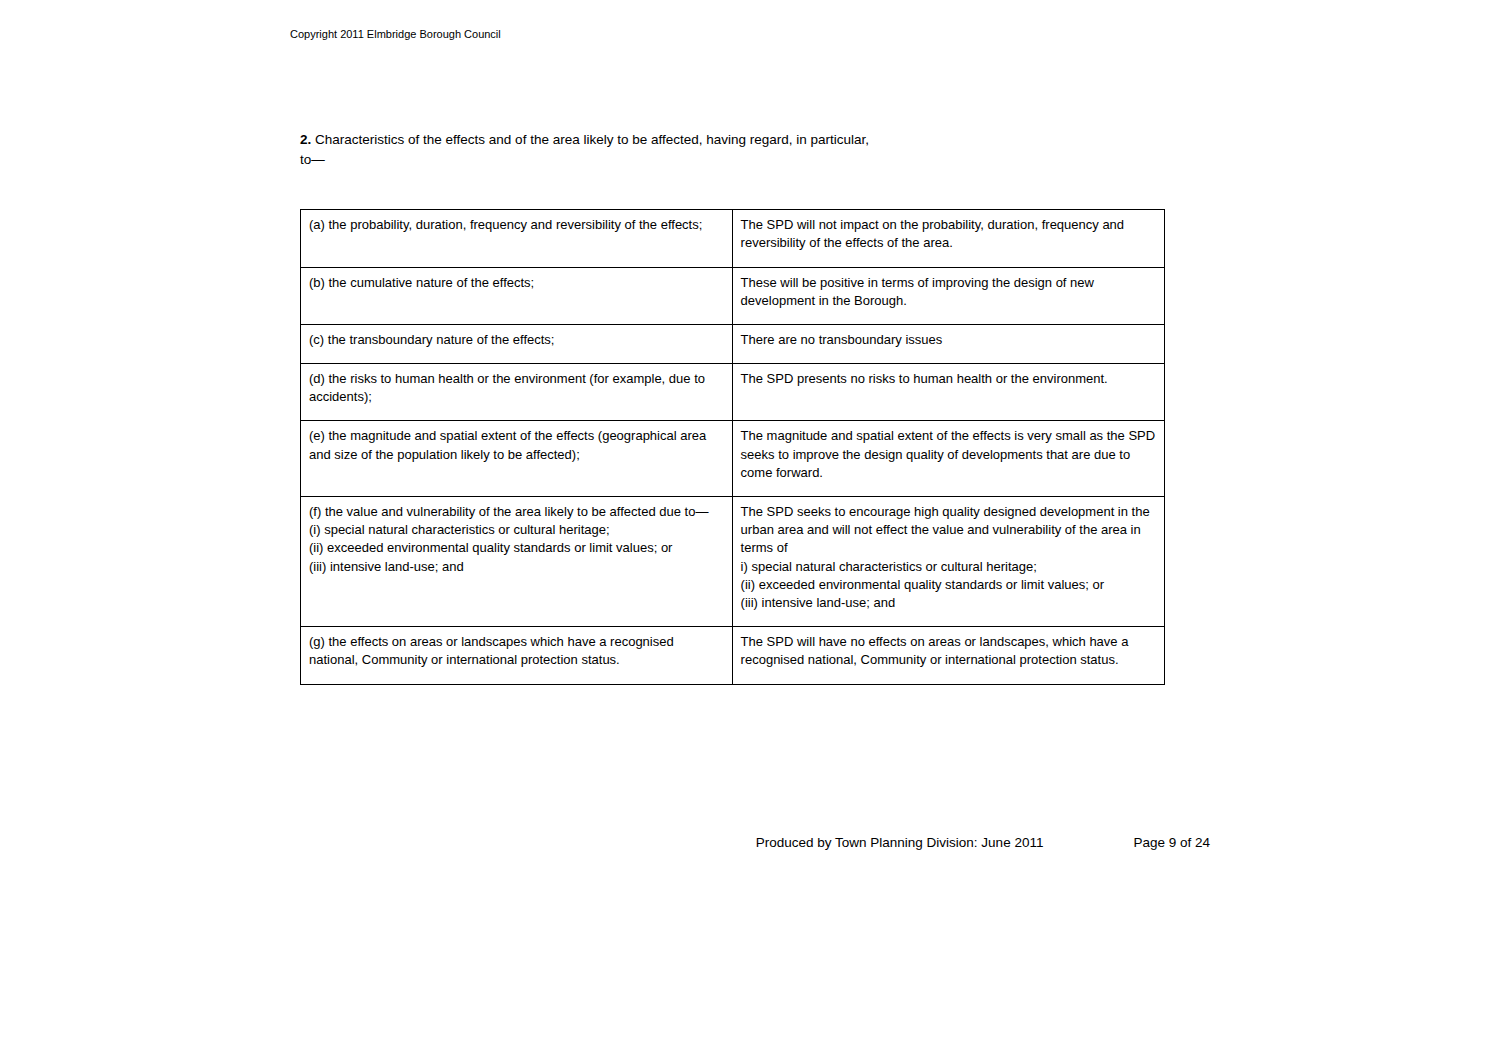Copyright 2011 Elmbridge Borough Council
2. Characteristics of the effects and of the area likely to be affected, having regard, in particular,
to—
| (a) the probability, duration, frequency and reversibility of the effects; | The SPD will not impact on the probability, duration, frequency and reversibility of the effects of the area. |
| (b) the cumulative nature of the effects; | These will be positive in terms of improving the design of new development in the Borough. |
| (c) the transboundary nature of the effects; | There are no transboundary issues |
| (d) the risks to human health or the environment (for example, due to accidents); | The SPD presents no risks to human health or the environment. |
| (e) the magnitude and spatial extent of the effects (geographical area and size of the population likely to be affected); | The magnitude and spatial extent of the effects is very small as the SPD seeks to improve the design quality of developments that are due to come forward. |
| (f) the value and vulnerability of the area likely to be affected due to— (i) special natural characteristics or cultural heritage; (ii) exceeded environmental quality standards or limit values; or (iii) intensive land-use; and | The SPD seeks to encourage high quality designed development in the urban area and will not effect the value and vulnerability of the area in terms of i) special natural characteristics or cultural heritage; (ii) exceeded environmental quality standards or limit values; or (iii) intensive land-use; and |
| (g) the effects on areas or landscapes which have a recognised national, Community or international protection status. | The SPD will have no effects on areas or landscapes, which have a recognised national, Community or international protection status. |
Produced by Town Planning Division: June 2011 Page 9 of 24